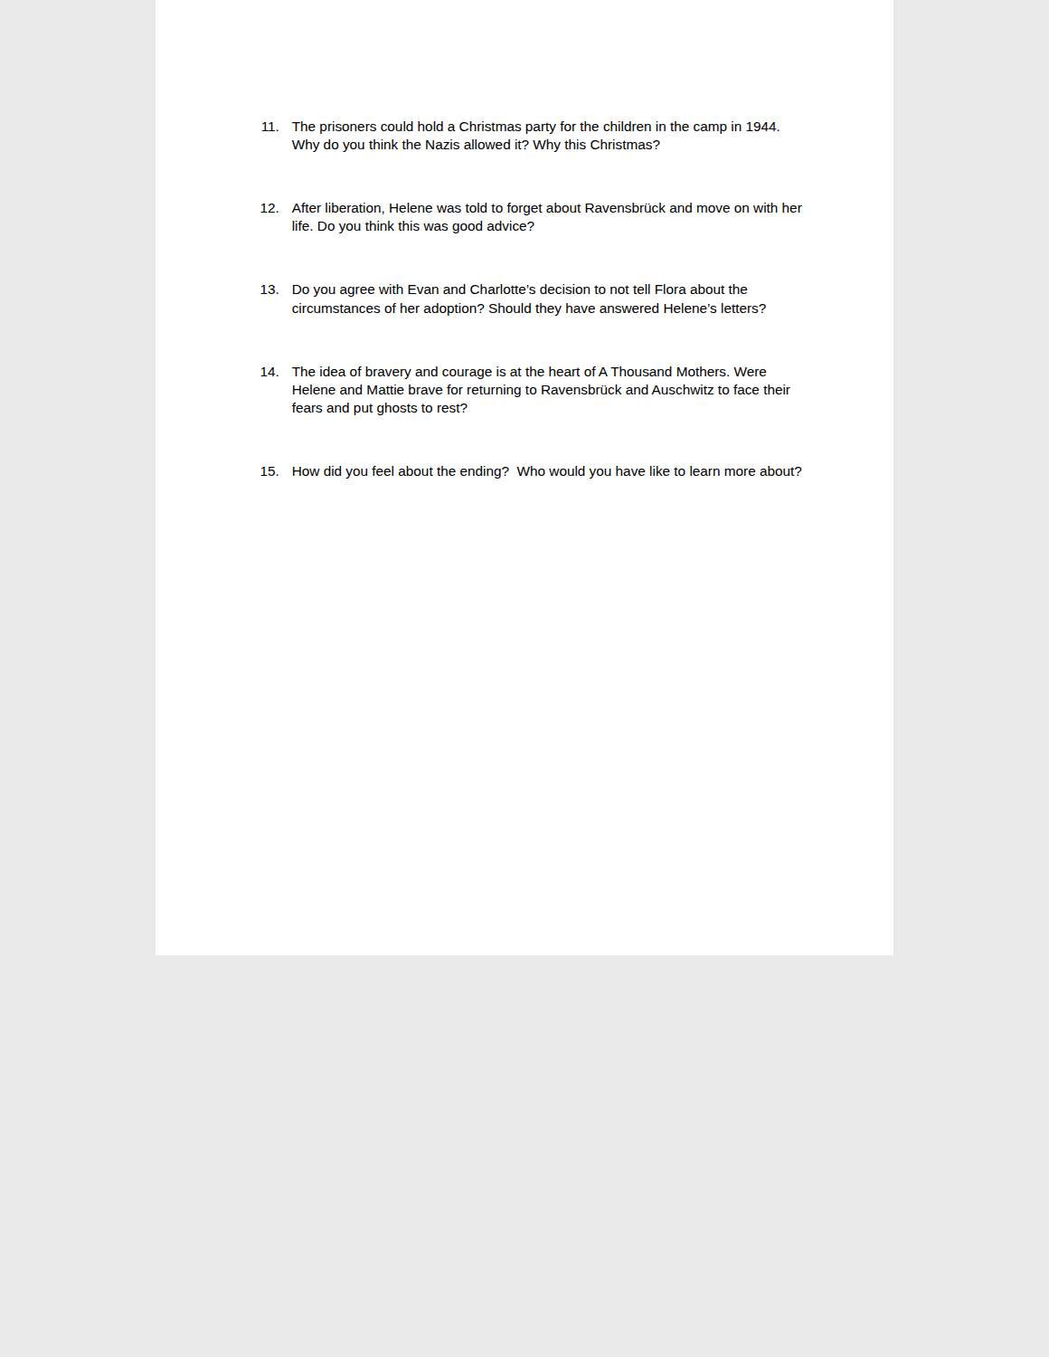The prisoners could hold a Christmas party for the children in the camp in 1944. Why do you think the Nazis allowed it? Why this Christmas?
After liberation, Helene was told to forget about Ravensbrück and move on with her life. Do you think this was good advice?
Do you agree with Evan and Charlotte’s decision to not tell Flora about the circumstances of her adoption? Should they have answered Helene’s letters?
The idea of bravery and courage is at the heart of A Thousand Mothers. Were Helene and Mattie brave for returning to Ravensbrück and Auschwitz to face their fears and put ghosts to rest?
How did you feel about the ending? Who would you have like to learn more about?